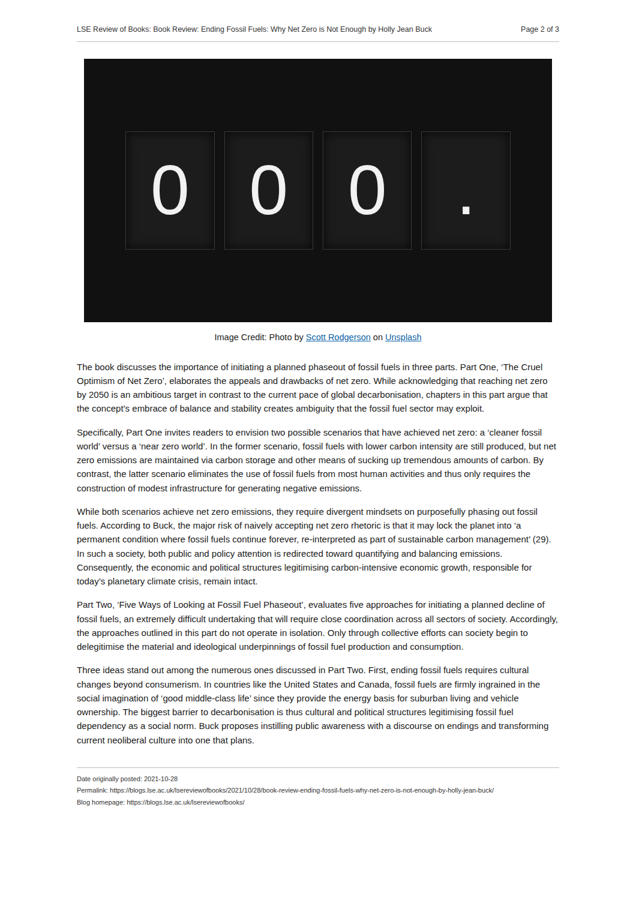LSE Review of Books: Book Review: Ending Fossil Fuels: Why Net Zero is Not Enough by Holly Jean Buck
Page 2 of 3
0 0 0 .
Image Credit: Photo by Scott Rodgerson on Unsplash
The book discusses the importance of initiating a planned phaseout of fossil fuels in three parts. Part One, ‘The Cruel Optimism of Net Zero’, elaborates the appeals and drawbacks of net zero. While acknowledging that reaching net zero by 2050 is an ambitious target in contrast to the current pace of global decarbonisation, chapters in this part argue that the concept’s embrace of balance and stability creates ambiguity that the fossil fuel sector may exploit.
Specifically, Part One invites readers to envision two possible scenarios that have achieved net zero: a ‘cleaner fossil world’ versus a ‘near zero world’. In the former scenario, fossil fuels with lower carbon intensity are still produced, but net zero emissions are maintained via carbon storage and other means of sucking up tremendous amounts of carbon. By contrast, the latter scenario eliminates the use of fossil fuels from most human activities and thus only requires the construction of modest infrastructure for generating negative emissions.
While both scenarios achieve net zero emissions, they require divergent mindsets on purposefully phasing out fossil fuels. According to Buck, the major risk of naively accepting net zero rhetoric is that it may lock the planet into ‘a permanent condition where fossil fuels continue forever, re-interpreted as part of sustainable carbon management’ (29). In such a society, both public and policy attention is redirected toward quantifying and balancing emissions. Consequently, the economic and political structures legitimising carbon-intensive economic growth, responsible for today’s planetary climate crisis, remain intact.
Part Two, ‘Five Ways of Looking at Fossil Fuel Phaseout’, evaluates five approaches for initiating a planned decline of fossil fuels, an extremely difficult undertaking that will require close coordination across all sectors of society. Accordingly, the approaches outlined in this part do not operate in isolation. Only through collective efforts can society begin to delegitimise the material and ideological underpinnings of fossil fuel production and consumption.
Three ideas stand out among the numerous ones discussed in Part Two. First, ending fossil fuels requires cultural changes beyond consumerism. In countries like the United States and Canada, fossil fuels are firmly ingrained in the social imagination of ‘good middle-class life’ since they provide the energy basis for suburban living and vehicle ownership. The biggest barrier to decarbonisation is thus cultural and political structures legitimising fossil fuel dependency as a social norm. Buck proposes instilling public awareness with a discourse on endings and transforming current neoliberal culture into one that plans.
Date originally posted: 2021-10-28
Permalink: https://blogs.lse.ac.uk/lsereviewofbooks/2021/10/28/book-review-ending-fossil-fuels-why-net-zero-is-not-enough-by-holly-jean-buck/
Blog homepage: https://blogs.lse.ac.uk/lsereviewofbooks/